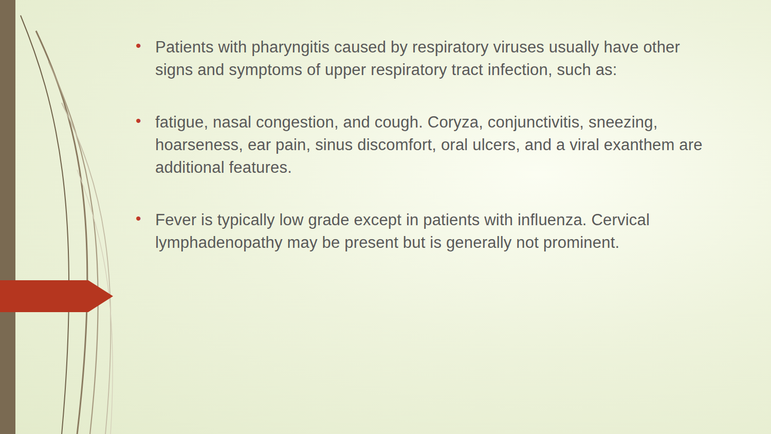Patients with pharyngitis caused by respiratory viruses usually have other signs and symptoms of upper respiratory tract infection, such as:
fatigue, nasal congestion, and cough. Coryza, conjunctivitis, sneezing, hoarseness, ear pain, sinus discomfort, oral ulcers, and a viral exanthem are additional features.
Fever is typically low grade except in patients with influenza. Cervical lymphadenopathy may be present but is generally not prominent.